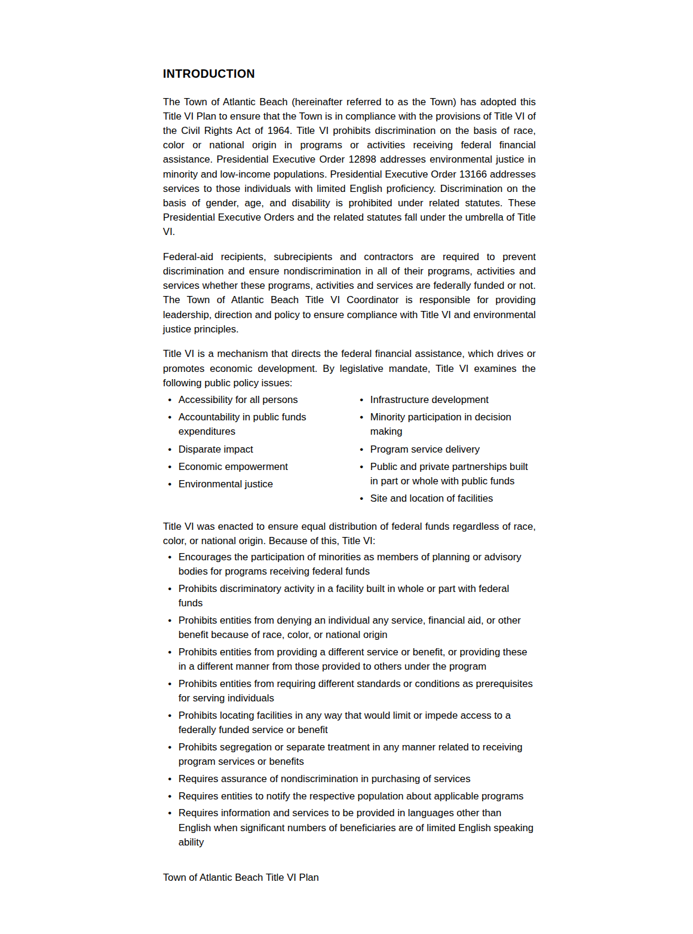INTRODUCTION
The Town of Atlantic Beach (hereinafter referred to as the Town) has adopted this Title VI Plan to ensure that the Town is in compliance with the provisions of Title VI of the Civil Rights Act of 1964. Title VI prohibits discrimination on the basis of race, color or national origin in programs or activities receiving federal financial assistance. Presidential Executive Order 12898 addresses environmental justice in minority and low-income populations. Presidential Executive Order 13166 addresses services to those individuals with limited English proficiency. Discrimination on the basis of gender, age, and disability is prohibited under related statutes. These Presidential Executive Orders and the related statutes fall under the umbrella of Title VI.
Federal-aid recipients, subrecipients and contractors are required to prevent discrimination and ensure nondiscrimination in all of their programs, activities and services whether these programs, activities and services are federally funded or not. The Town of Atlantic Beach Title VI Coordinator is responsible for providing leadership, direction and policy to ensure compliance with Title VI and environmental justice principles.
Title VI is a mechanism that directs the federal financial assistance, which drives or promotes economic development. By legislative mandate, Title VI examines the following public policy issues:
Accessibility for all persons
Accountability in public funds expenditures
Disparate impact
Economic empowerment
Environmental justice
Infrastructure development
Minority participation in decision making
Program service delivery
Public and private partnerships built in part or whole with public funds
Site and location of facilities
Title VI was enacted to ensure equal distribution of federal funds regardless of race, color, or national origin. Because of this, Title VI:
Encourages the participation of minorities as members of planning or advisory bodies for programs receiving federal funds
Prohibits discriminatory activity in a facility built in whole or part with federal funds
Prohibits entities from denying an individual any service, financial aid, or other benefit because of race, color, or national origin
Prohibits entities from providing a different service or benefit, or providing these in a different manner from those provided to others under the program
Prohibits entities from requiring different standards or conditions as prerequisites for serving individuals
Prohibits locating facilities in any way that would limit or impede access to a federally funded service or benefit
Prohibits segregation or separate treatment in any manner related to receiving program services or benefits
Requires assurance of nondiscrimination in purchasing of services
Requires entities to notify the respective population about applicable programs
Requires information and services to be provided in languages other than English when significant numbers of beneficiaries are of limited English speaking ability
Town of Atlantic Beach Title VI Plan